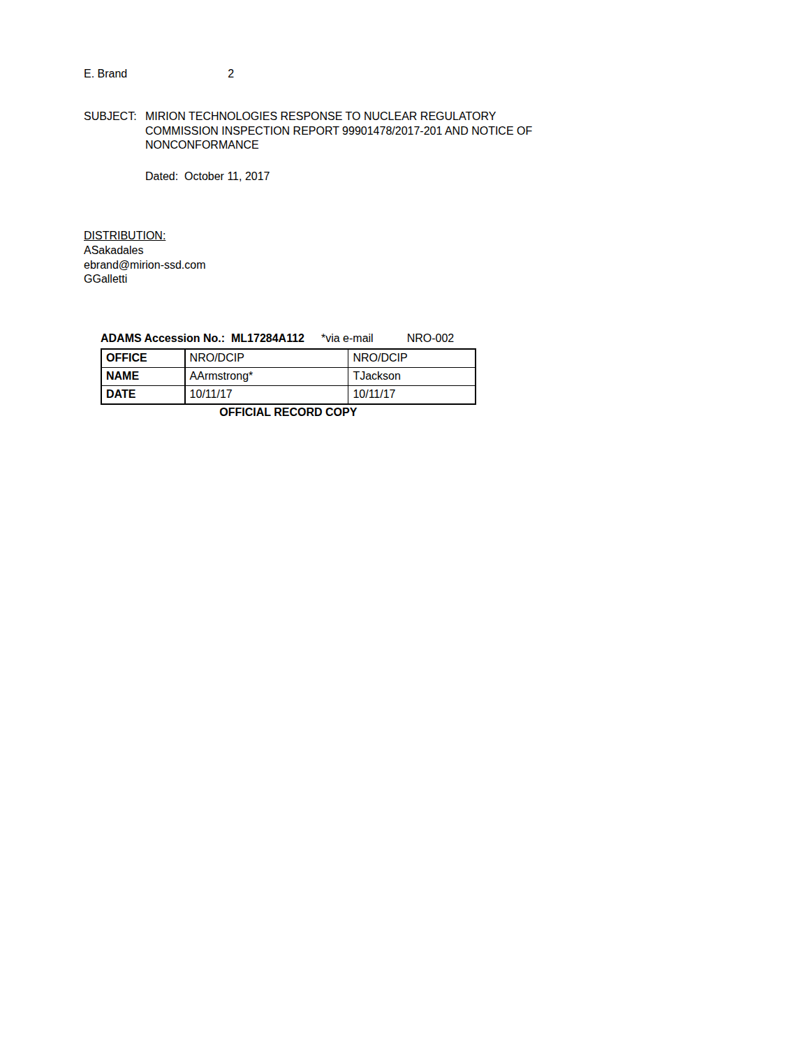E. Brand 2
SUBJECT:
MIRION TECHNOLOGIES RESPONSE TO NUCLEAR REGULATORY COMMISSION INSPECTION REPORT 99901478/2017-201 AND NOTICE OF NONCONFORMANCE
Dated: October 11, 2017
DISTRIBUTION:
ASakadales
ebrand@mirion-ssd.com
GGalletti
ADAMS Accession No.: ML17284A112*via e-mail NRO-002
| OFFICE | NRO/DCIP | NRO/DCIP |
| NAME | AArmstrong* | TJackson |
| DATE | 10/11/17 | 10/11/17 |
OFFICIAL RECORD COPY